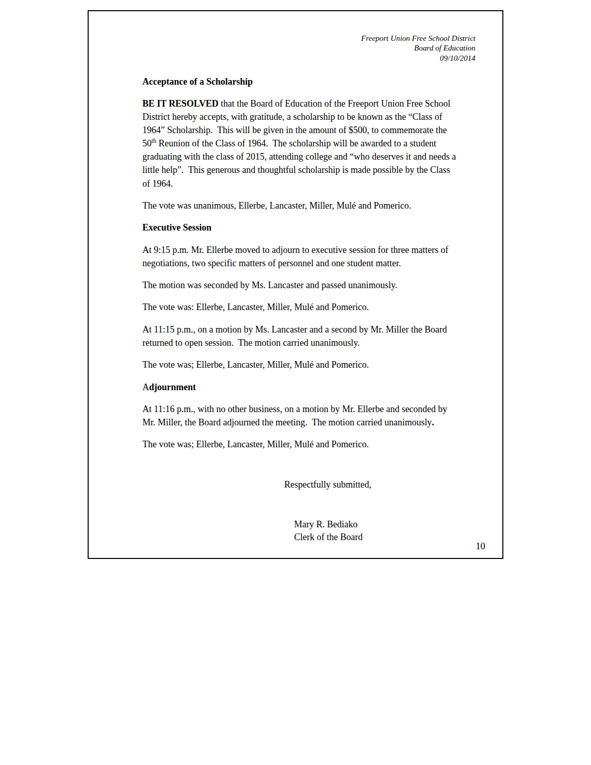Freeport Union Free School District
Board of Education
09/10/2014
Acceptance of a Scholarship
BE IT RESOLVED that the Board of Education of the Freeport Union Free School District hereby accepts, with gratitude, a scholarship to be known as the “Class of 1964” Scholarship. This will be given in the amount of $500, to commemorate the 50th Reunion of the Class of 1964. The scholarship will be awarded to a student graduating with the class of 2015, attending college and “who deserves it and needs a little help”. This generous and thoughtful scholarship is made possible by the Class of 1964.
The vote was unanimous, Ellerbe, Lancaster, Miller, Mulé and Pomerico.
Executive Session
At 9:15 p.m. Mr. Ellerbe moved to adjourn to executive session for three matters of negotiations, two specific matters of personnel and one student matter.
The motion was seconded by Ms. Lancaster and passed unanimously.
The vote was: Ellerbe, Lancaster, Miller, Mulé and Pomerico.
At 11:15 p.m., on a motion by Ms. Lancaster and a second by Mr. Miller the Board returned to open session. The motion carried unanimously.
The vote was; Ellerbe, Lancaster, Miller, Mulé and Pomerico.
Adjournment
At 11:16 p.m., with no other business, on a motion by Mr. Ellerbe and seconded by Mr. Miller, the Board adjourned the meeting. The motion carried unanimously.
The vote was; Ellerbe, Lancaster, Miller, Mulé and Pomerico.
Respectfully submitted,
Mary R. Bediako
Clerk of the Board
10